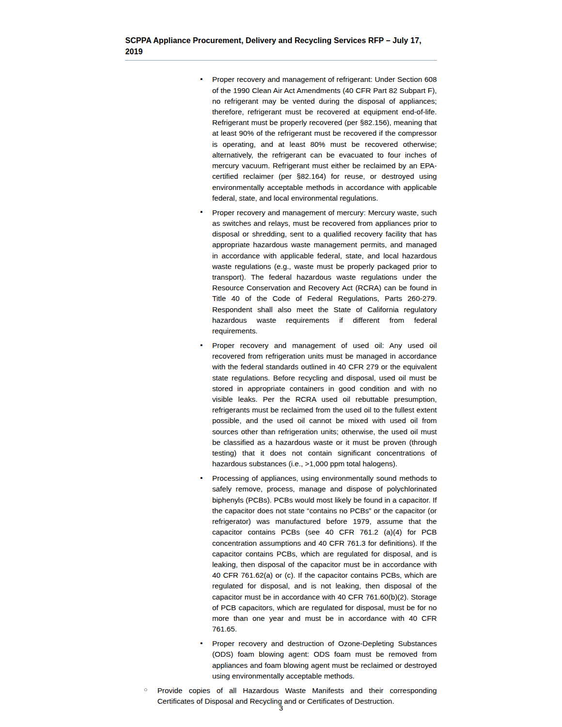SCPPA Appliance Procurement, Delivery and Recycling Services RFP – July 17, 2019
Proper recovery and management of refrigerant: Under Section 608 of the 1990 Clean Air Act Amendments (40 CFR Part 82 Subpart F), no refrigerant may be vented during the disposal of appliances; therefore, refrigerant must be recovered at equipment end-of-life. Refrigerant must be properly recovered (per §82.156), meaning that at least 90% of the refrigerant must be recovered if the compressor is operating, and at least 80% must be recovered otherwise; alternatively, the refrigerant can be evacuated to four inches of mercury vacuum. Refrigerant must either be reclaimed by an EPA-certified reclaimer (per §82.164) for reuse, or destroyed using environmentally acceptable methods in accordance with applicable federal, state, and local environmental regulations.
Proper recovery and management of mercury: Mercury waste, such as switches and relays, must be recovered from appliances prior to disposal or shredding, sent to a qualified recovery facility that has appropriate hazardous waste management permits, and managed in accordance with applicable federal, state, and local hazardous waste regulations (e.g., waste must be properly packaged prior to transport). The federal hazardous waste regulations under the Resource Conservation and Recovery Act (RCRA) can be found in Title 40 of the Code of Federal Regulations, Parts 260-279. Respondent shall also meet the State of California regulatory hazardous waste requirements if different from federal requirements.
Proper recovery and management of used oil: Any used oil recovered from refrigeration units must be managed in accordance with the federal standards outlined in 40 CFR 279 or the equivalent state regulations. Before recycling and disposal, used oil must be stored in appropriate containers in good condition and with no visible leaks. Per the RCRA used oil rebuttable presumption, refrigerants must be reclaimed from the used oil to the fullest extent possible, and the used oil cannot be mixed with used oil from sources other than refrigeration units; otherwise, the used oil must be classified as a hazardous waste or it must be proven (through testing) that it does not contain significant concentrations of hazardous substances (i.e., >1,000 ppm total halogens).
Processing of appliances, using environmentally sound methods to safely remove, process, manage and dispose of polychlorinated biphenyls (PCBs). PCBs would most likely be found in a capacitor. If the capacitor does not state “contains no PCBs” or the capacitor (or refrigerator) was manufactured before 1979, assume that the capacitor contains PCBs (see 40 CFR 761.2 (a)(4) for PCB concentration assumptions and 40 CFR 761.3 for definitions). If the capacitor contains PCBs, which are regulated for disposal, and is leaking, then disposal of the capacitor must be in accordance with 40 CFR 761.62(a) or (c). If the capacitor contains PCBs, which are regulated for disposal, and is not leaking, then disposal of the capacitor must be in accordance with 40 CFR 761.60(b)(2). Storage of PCB capacitors, which are regulated for disposal, must be for no more than one year and must be in accordance with 40 CFR 761.65.
Proper recovery and destruction of Ozone-Depleting Substances (ODS) foam blowing agent: ODS foam must be removed from appliances and foam blowing agent must be reclaimed or destroyed using environmentally acceptable methods.
Provide copies of all Hazardous Waste Manifests and their corresponding Certificates of Disposal and Recycling and or Certificates of Destruction.
3